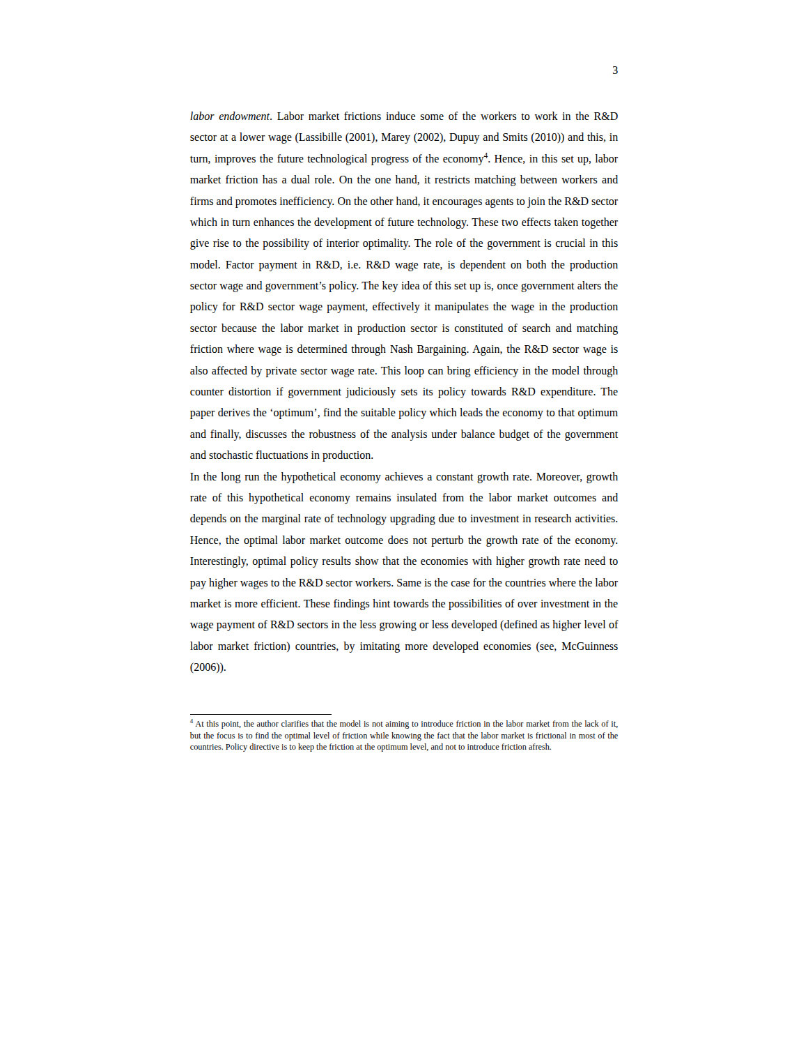3
labor endowment. Labor market frictions induce some of the workers to work in the R&D sector at a lower wage (Lassibille (2001), Marey (2002), Dupuy and Smits (2010)) and this, in turn, improves the future technological progress of the economy4. Hence, in this set up, labor market friction has a dual role. On the one hand, it restricts matching between workers and firms and promotes inefficiency. On the other hand, it encourages agents to join the R&D sector which in turn enhances the development of future technology. These two effects taken together give rise to the possibility of interior optimality. The role of the government is crucial in this model. Factor payment in R&D, i.e. R&D wage rate, is dependent on both the production sector wage and government’s policy. The key idea of this set up is, once government alters the policy for R&D sector wage payment, effectively it manipulates the wage in the production sector because the labor market in production sector is constituted of search and matching friction where wage is determined through Nash Bargaining. Again, the R&D sector wage is also affected by private sector wage rate. This loop can bring efficiency in the model through counter distortion if government judiciously sets its policy towards R&D expenditure. The paper derives the ‘optimum’, find the suitable policy which leads the economy to that optimum and finally, discusses the robustness of the analysis under balance budget of the government and stochastic fluctuations in production.
In the long run the hypothetical economy achieves a constant growth rate. Moreover, growth rate of this hypothetical economy remains insulated from the labor market outcomes and depends on the marginal rate of technology upgrading due to investment in research activities. Hence, the optimal labor market outcome does not perturb the growth rate of the economy. Interestingly, optimal policy results show that the economies with higher growth rate need to pay higher wages to the R&D sector workers. Same is the case for the countries where the labor market is more efficient. These findings hint towards the possibilities of over investment in the wage payment of R&D sectors in the less growing or less developed (defined as higher level of labor market friction) countries, by imitating more developed economies (see, McGuinness (2006)).
4 At this point, the author clarifies that the model is not aiming to introduce friction in the labor market from the lack of it, but the focus is to find the optimal level of friction while knowing the fact that the labor market is frictional in most of the countries. Policy directive is to keep the friction at the optimum level, and not to introduce friction afresh.